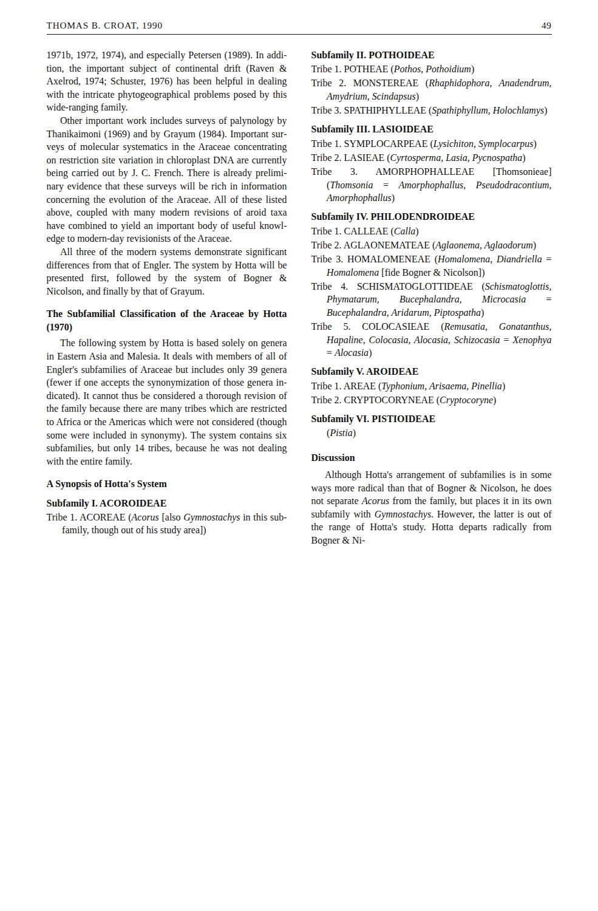Thomas B. Croat, 1990 49
1971b, 1972, 1974), and especially Petersen (1989). In addition, the important subject of continental drift (Raven & Axelrod, 1974; Schuster, 1976) has been helpful in dealing with the intricate phytogeographical problems posed by this wide-ranging family.
Other important work includes surveys of palynology by Thanikaimoni (1969) and by Grayum (1984). Important surveys of molecular systematics in the Araceae concentrating on restriction site variation in chloroplast DNA are currently being carried out by J. C. French. There is already preliminary evidence that these surveys will be rich in information concerning the evolution of the Araceae. All of these listed above, coupled with many modern revisions of aroid taxa have combined to yield an important body of useful knowledge to modern-day revisionists of the Araceae.
All three of the modern systems demonstrate significant differences from that of Engler. The system by Hotta will be presented first, followed by the system of Bogner & Nicolson, and finally by that of Grayum.
The Subfamilial Classification of the Araceae by Hotta (1970)
The following system by Hotta is based solely on genera in Eastern Asia and Malesia. It deals with members of all of Engler's subfamilies of Araceae but includes only 39 genera (fewer if one accepts the synonymization of those genera indicated). It cannot thus be considered a thorough revision of the family because there are many tribes which are restricted to Africa or the Americas which were not considered (though some were included in synonymy). The system contains six subfamilies, but only 14 tribes, because he was not dealing with the entire family.
A Synopsis of Hotta's System
Subfamily I. ACOROIDEAE
Tribe 1. Acoreae (Acorus [also Gymnostachys in this subfamily, though out of his study area])
Subfamily II. POTHOIDEAE
Tribe 1. Potheae (Pothos, Pothoidium)
Tribe 2. Monstereae (Rhaphidophora, Anadendrum, Amydrium, Scindapsus)
Tribe 3. Spathiphylleae (Spathiphyllum, Holochlamys)
Subfamily III. LASIOIDEAE
Tribe 1. Symplocarpeae (Lysichiton, Symplocarpus)
Tribe 2. Lasieae (Cyrtosperma, Lasia, Pycnospatha)
Tribe 3. Amorphophalleae [Thomsonieae] (Thomsonia = Amorphophallus, Pseudodracontium, Amorphophallus)
Subfamily IV. PHILODENDROIDEAE
Tribe 1. Calleae (Calla)
Tribe 2. Aglaonemateae (Aglaonema, Aglaodorum)
Tribe 3. Homalomeneae (Homalomena, Diandriella = Homalomena [fide Bogner & Nicolson])
Tribe 4. Schismatoglottideae (Schismatoglottis, Phymatarum, Bucephalandra, Microcasia = Bucephalandra, Aridarum, Piptospatha)
Tribe 5. Colocasieae (Remusatia, Gonatanthus, Hapaline, Colocasia, Alocasia, Schizocasia = Xenophya = Alocasia)
Subfamily V. AROIDEAE
Tribe 1. Areae (Typhonium, Arisaema, Pinellia)
Tribe 2. Cryptocoryneae (Cryptocoryne)
Subfamily VI. PISTIOIDEAE
(Pistia)
Discussion
Although Hotta's arrangement of subfamilies is in some ways more radical than that of Bogner & Nicolson, he does not separate Acorus from the family, but places it in its own subfamily with Gymnostachys. However, the latter is out of the range of Hotta's study. Hotta departs radically from Bogner & Ni-